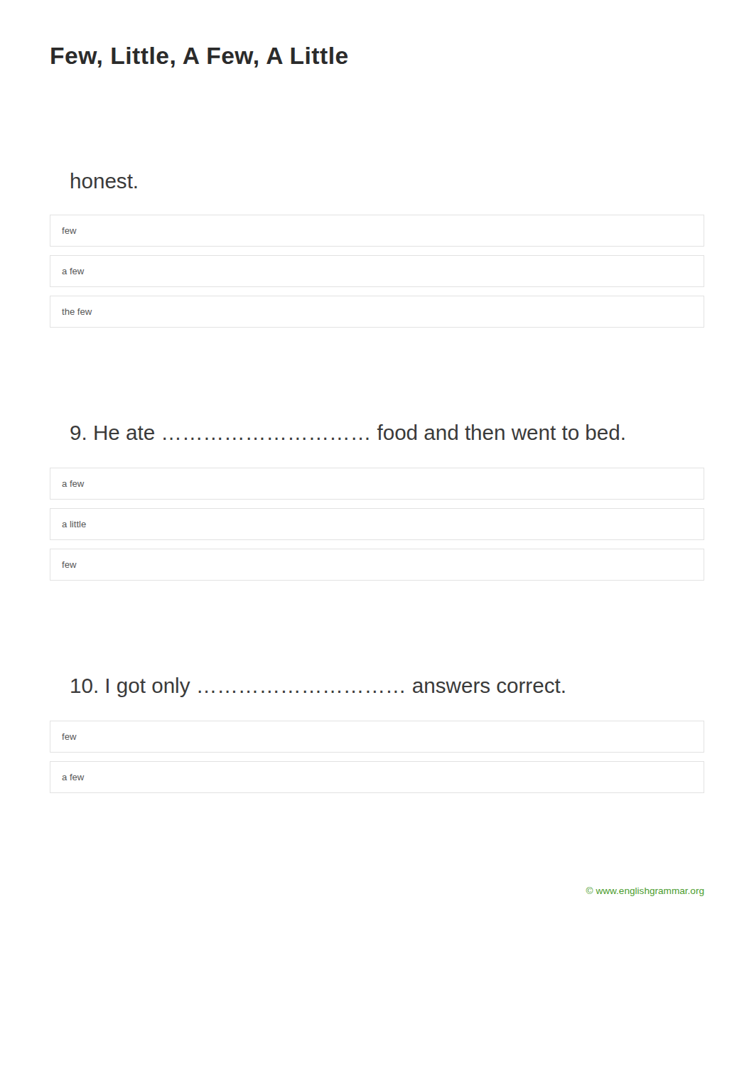Few, Little, A Few, A Little
honest.
few
a few
the few
9. He ate ………………………… food and then went to bed.
a few
a little
few
10. I got only ………………………… answers correct.
few
a few
© www.englishgrammar.org